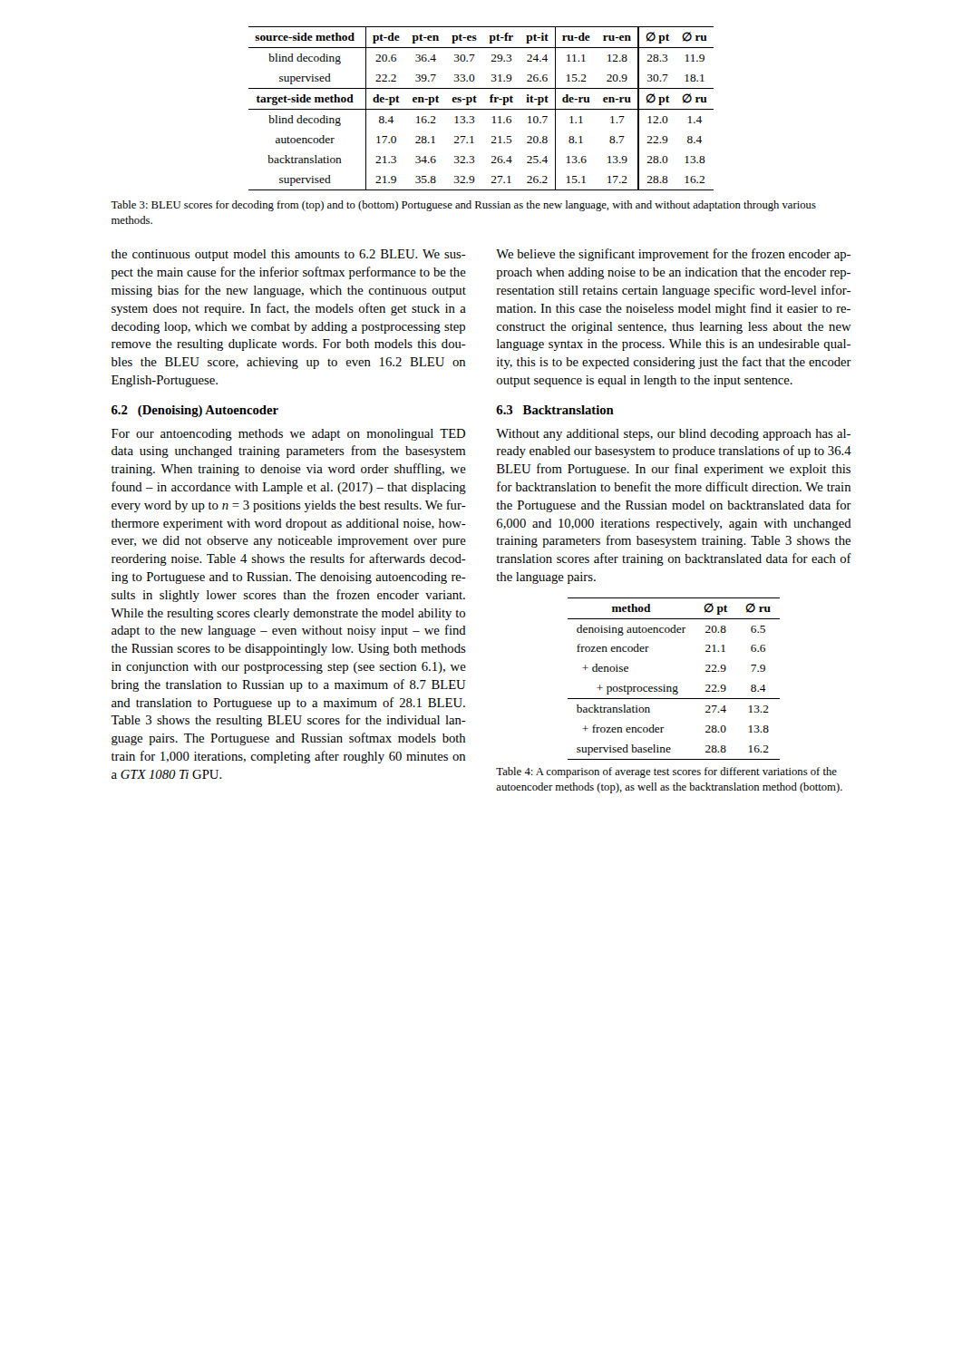| source-side method | pt-de | pt-en | pt-es | pt-fr | pt-it | ru-de | ru-en | ∅ pt | ∅ ru |
| --- | --- | --- | --- | --- | --- | --- | --- | --- | --- |
| blind decoding | 20.6 | 36.4 | 30.7 | 29.3 | 24.4 | 11.1 | 12.8 | 28.3 | 11.9 |
| supervised | 22.2 | 39.7 | 33.0 | 31.9 | 26.6 | 15.2 | 20.9 | 30.7 | 18.1 |
| target-side method | de-pt | en-pt | es-pt | fr-pt | it-pt | de-ru | en-ru | ∅ pt | ∅ ru |
| blind decoding | 8.4 | 16.2 | 13.3 | 11.6 | 10.7 | 1.1 | 1.7 | 12.0 | 1.4 |
| autoencoder | 17.0 | 28.1 | 27.1 | 21.5 | 20.8 | 8.1 | 8.7 | 22.9 | 8.4 |
| backtranslation | 21.3 | 34.6 | 32.3 | 26.4 | 25.4 | 13.6 | 13.9 | 28.0 | 13.8 |
| supervised | 21.9 | 35.8 | 32.9 | 27.1 | 26.2 | 15.1 | 17.2 | 28.8 | 16.2 |
Table 3: BLEU scores for decoding from (top) and to (bottom) Portuguese and Russian as the new language, with and without adaptation through various methods.
the continuous output model this amounts to 6.2 BLEU. We suspect the main cause for the inferior softmax performance to be the missing bias for the new language, which the continuous output system does not require. In fact, the models often get stuck in a decoding loop, which we combat by adding a postprocessing step remove the resulting duplicate words. For both models this doubles the BLEU score, achieving up to even 16.2 BLEU on English-Portuguese.
6.2 (Denoising) Autoencoder
For our antoencoding methods we adapt on monolingual TED data using unchanged training parameters from the basesystem training. When training to denoise via word order shuffling, we found – in accordance with Lample et al. (2017) – that displacing every word by up to n = 3 positions yields the best results. We furthermore experiment with word dropout as additional noise, however, we did not observe any noticeable improvement over pure reordering noise. Table 4 shows the results for afterwards decoding to Portuguese and to Russian. The denoising autoencoding results in slightly lower scores than the frozen encoder variant. While the resulting scores clearly demonstrate the model ability to adapt to the new language – even without noisy input – we find the Russian scores to be disappointingly low. Using both methods in conjunction with our postprocessing step (see section 6.1), we bring the translation to Russian up to a maximum of 8.7 BLEU and translation to Portuguese up to a maximum of 28.1 BLEU. Table 3 shows the resulting BLEU scores for the individual language pairs. The Portuguese and Russian softmax models both train for 1,000 iterations, completing after roughly 60 minutes on a GTX 1080 Ti GPU.
We believe the significant improvement for the frozen encoder approach when adding noise to be an indication that the encoder representation still retains certain language specific word-level information. In this case the noiseless model might find it easier to reconstruct the original sentence, thus learning less about the new language syntax in the process. While this is an undesirable quality, this is to be expected considering just the fact that the encoder output sequence is equal in length to the input sentence.
6.3 Backtranslation
Without any additional steps, our blind decoding approach has already enabled our basesystem to produce translations of up to 36.4 BLEU from Portuguese. In our final experiment we exploit this for backtranslation to benefit the more difficult direction. We train the Portuguese and the Russian model on backtranslated data for 6,000 and 10,000 iterations respectively, again with unchanged training parameters from basesystem training. Table 3 shows the translation scores after training on backtranslated data for each of the language pairs.
| method | ∅ pt | ∅ ru |
| --- | --- | --- |
| denoising autoencoder | 20.8 | 6.5 |
| frozen encoder | 21.1 | 6.6 |
| + denoise | 22.9 | 7.9 |
| + postprocessing | 22.9 | 8.4 |
| backtranslation | 27.4 | 13.2 |
| + frozen encoder | 28.0 | 13.8 |
| supervised baseline | 28.8 | 16.2 |
Table 4: A comparison of average test scores for different variations of the autoencoder methods (top), as well as the backtranslation method (bottom).